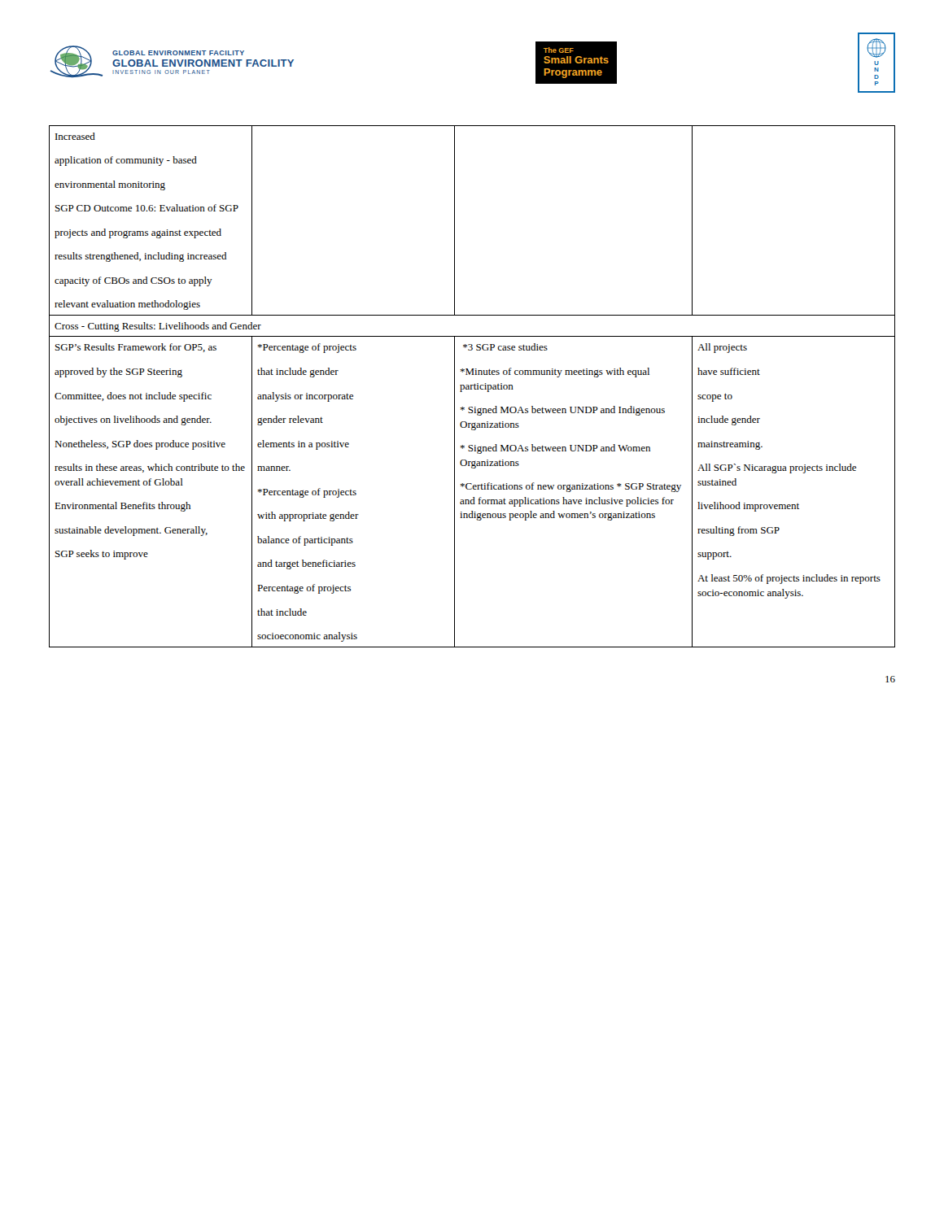GLOBAL ENVIRONMENT FACILITY
GLOBAL ENVIRONMENT FACILITY
INVESTING IN OUR PLANET
The GEF
Small Grants
Programme
U
N
D
P
| Increased application of community - based environmental monitoring SGP CD Outcome 10.6: Evaluation of SGP projects and programs against expected results strengthened, including increased capacity of CBOs and CSOs to apply relevant evaluation methodologies | | | |
| Cross - Cutting Results: Livelihoods and Gender |
| SGP’s Results Framework for OP5, as approved by the SGP Steering Committee, does not include specific objectives on livelihoods and gender. Nonetheless, SGP does produce positive results in these areas, which contribute to the overall achievement of Global Environmental Benefits through sustainable development. Generally, SGP seeks to improve | *Percentage of projects that include gender analysis or incorporate gender relevant elements in a positive manner. *Percentage of projects with appropriate gender balance of participants and target beneficiaries Percentage of projects that include socioeconomic analysis | *3 SGP case studies *Minutes of community meetings with equal participation * Signed MOAs between UNDP and Indigenous Organizations * Signed MOAs between UNDP and Women Organizations *Certifications of new organizations * SGP Strategy and format applications have inclusive policies for indigenous people and women’s organizations | All projects have sufficient scope to include gender mainstreaming. All SGP`s Nicaragua projects include sustained livelihood improvement resulting from SGP support. At least 50% of projects includes in reports socio-economic analysis. |
16